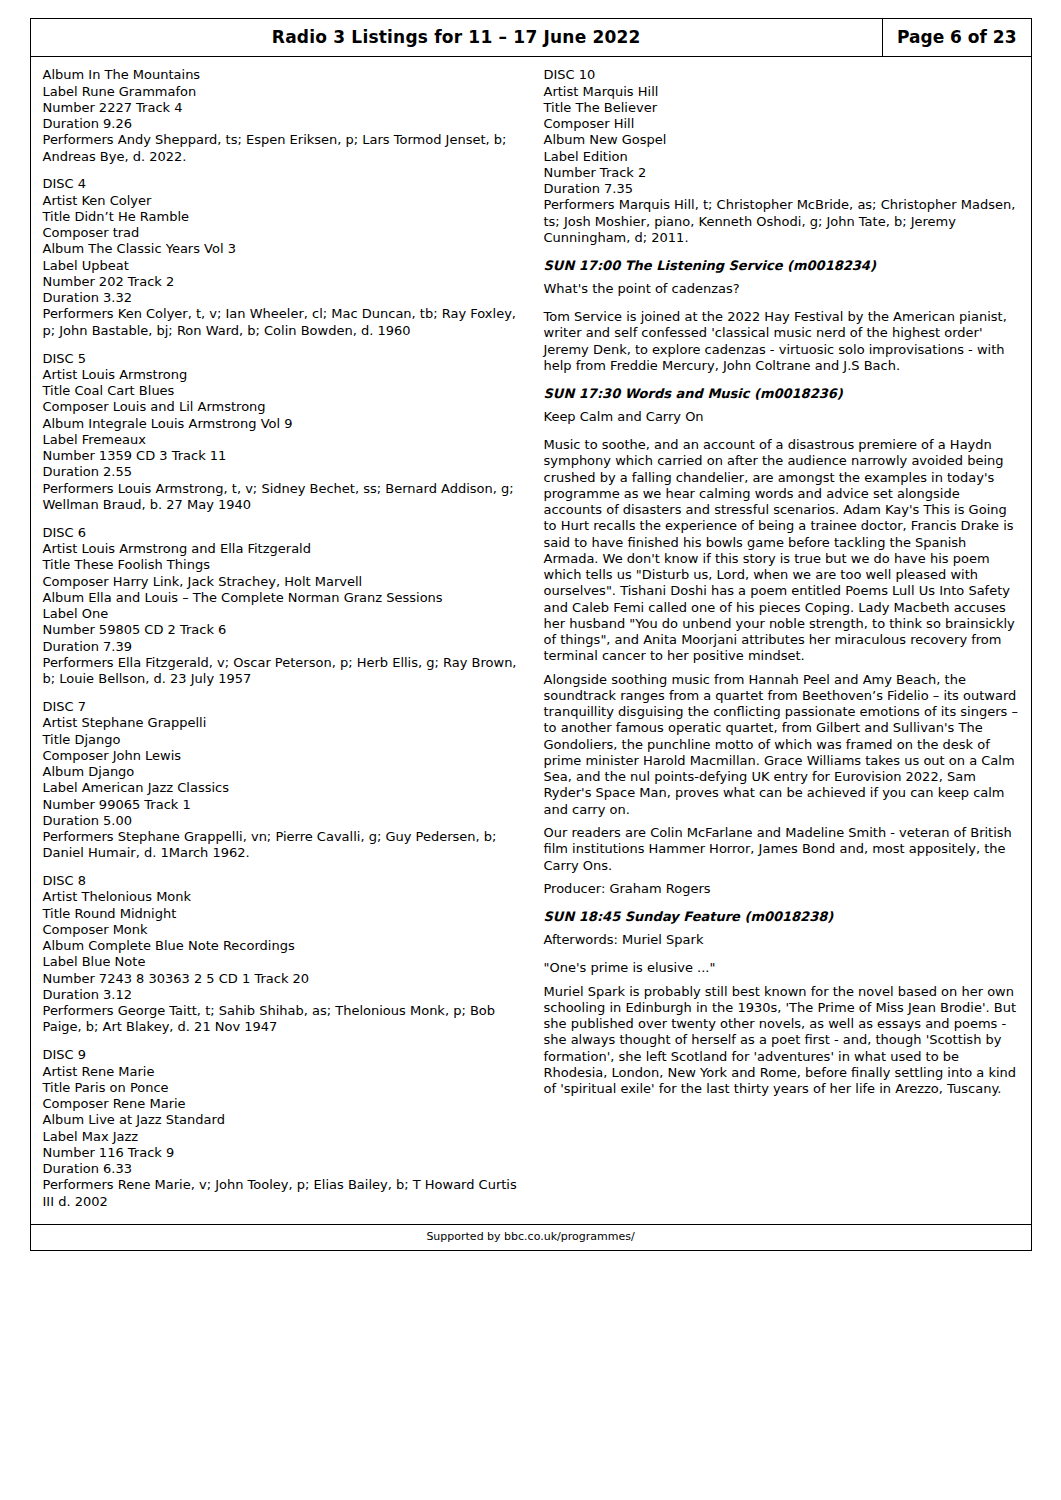Radio 3 Listings for 11 – 17 June 2022
Page 6 of 23
Album In The Mountains
Label Rune Grammafon
Number 2227 Track 4
Duration 9.26
Performers Andy Sheppard, ts; Espen Eriksen, p; Lars Tormod Jenset, b; Andreas Bye, d. 2022.
DISC 4
Artist Ken Colyer
Title Didn’t He Ramble
Composer trad
Album The Classic Years Vol 3
Label Upbeat
Number 202 Track 2
Duration 3.32
Performers Ken Colyer, t, v; Ian Wheeler, cl; Mac Duncan, tb; Ray Foxley, p; John Bastable, bj; Ron Ward, b; Colin Bowden, d. 1960
DISC 5
Artist Louis Armstrong
Title Coal Cart Blues
Composer Louis and Lil Armstrong
Album Integrale Louis Armstrong Vol 9
Label Fremeaux
Number 1359 CD 3 Track 11
Duration 2.55
Performers Louis Armstrong, t, v; Sidney Bechet, ss; Bernard Addison, g; Wellman Braud, b. 27 May 1940
DISC 6
Artist Louis Armstrong and Ella Fitzgerald
Title These Foolish Things
Composer Harry Link, Jack Strachey, Holt Marvell
Album Ella and Louis – The Complete Norman Granz Sessions
Label One
Number 59805 CD 2 Track 6
Duration 7.39
Performers Ella Fitzgerald, v; Oscar Peterson, p; Herb Ellis, g; Ray Brown, b; Louie Bellson, d. 23 July 1957
DISC 7
Artist Stephane Grappelli
Title Django
Composer John Lewis
Album Django
Label American Jazz Classics
Number 99065 Track 1
Duration 5.00
Performers Stephane Grappelli, vn; Pierre Cavalli, g; Guy Pedersen, b; Daniel Humair, d. 1March 1962.
DISC 8
Artist Thelonious Monk
Title Round Midnight
Composer Monk
Album Complete Blue Note Recordings
Label Blue Note
Number 7243 8 30363 2 5 CD 1 Track 20
Duration 3.12
Performers George Taitt, t; Sahib Shihab, as; Thelonious Monk, p; Bob Paige, b; Art Blakey, d. 21 Nov 1947
DISC 9
Artist Rene Marie
Title Paris on Ponce
Composer Rene Marie
Album Live at Jazz Standard
Label Max Jazz
Number 116 Track 9
Duration 6.33
Performers Rene Marie, v; John Tooley, p; Elias Bailey, b; T Howard Curtis III d. 2002
DISC 10
Artist Marquis Hill
Title The Believer
Composer Hill
Album New Gospel
Label Edition
Number Track 2
Duration 7.35
Performers Marquis Hill, t; Christopher McBride, as; Christopher Madsen, ts; Josh Moshier, piano, Kenneth Oshodi, g; John Tate, b; Jeremy Cunningham, d; 2011.
SUN 17:00 The Listening Service (m0018234)
What's the point of cadenzas?
Tom Service is joined at the 2022 Hay Festival by the American pianist, writer and self confessed 'classical music nerd of the highest order' Jeremy Denk, to explore cadenzas - virtuosic solo improvisations - with help from Freddie Mercury, John Coltrane and J.S Bach.
SUN 17:30 Words and Music (m0018236)
Keep Calm and Carry On
Music to soothe, and an account of a disastrous premiere of a Haydn symphony which carried on after the audience narrowly avoided being crushed by a falling chandelier, are amongst the examples in today's programme as we hear calming words and advice set alongside accounts of disasters and stressful scenarios. Adam Kay's This is Going to Hurt recalls the experience of being a trainee doctor, Francis Drake is said to have finished his bowls game before tackling the Spanish Armada. We don't know if this story is true but we do have his poem which tells us "Disturb us, Lord, when we are too well pleased with ourselves". Tishani Doshi has a poem entitled Poems Lull Us Into Safety and Caleb Femi called one of his pieces Coping. Lady Macbeth accuses her husband "You do unbend your noble strength, to think so brainsickly of things", and Anita Moorjani attributes her miraculous recovery from terminal cancer to her positive mindset.
Alongside soothing music from Hannah Peel and Amy Beach, the soundtrack ranges from a quartet from Beethoven’s Fidelio – its outward tranquillity disguising the conflicting passionate emotions of its singers – to another famous operatic quartet, from Gilbert and Sullivan's The Gondoliers, the punchline motto of which was framed on the desk of prime minister Harold Macmillan. Grace Williams takes us out on a Calm Sea, and the nul points-defying UK entry for Eurovision 2022, Sam Ryder's Space Man, proves what can be achieved if you can keep calm and carry on.
Our readers are Colin McFarlane and Madeline Smith - veteran of British film institutions Hammer Horror, James Bond and, most appositely, the Carry Ons.
Producer: Graham Rogers
SUN 18:45 Sunday Feature (m0018238)
Afterwords: Muriel Spark
"One's prime is elusive ..."
Muriel Spark is probably still best known for the novel based on her own schooling in Edinburgh in the 1930s, 'The Prime of Miss Jean Brodie'. But she published over twenty other novels, as well as essays and poems - she always thought of herself as a poet first - and, though 'Scottish by formation', she left Scotland for 'adventures' in what used to be Rhodesia, London, New York and Rome, before finally settling into a kind of 'spiritual exile' for the last thirty years of her life in Arezzo, Tuscany.
Supported by bbc.co.uk/programmes/